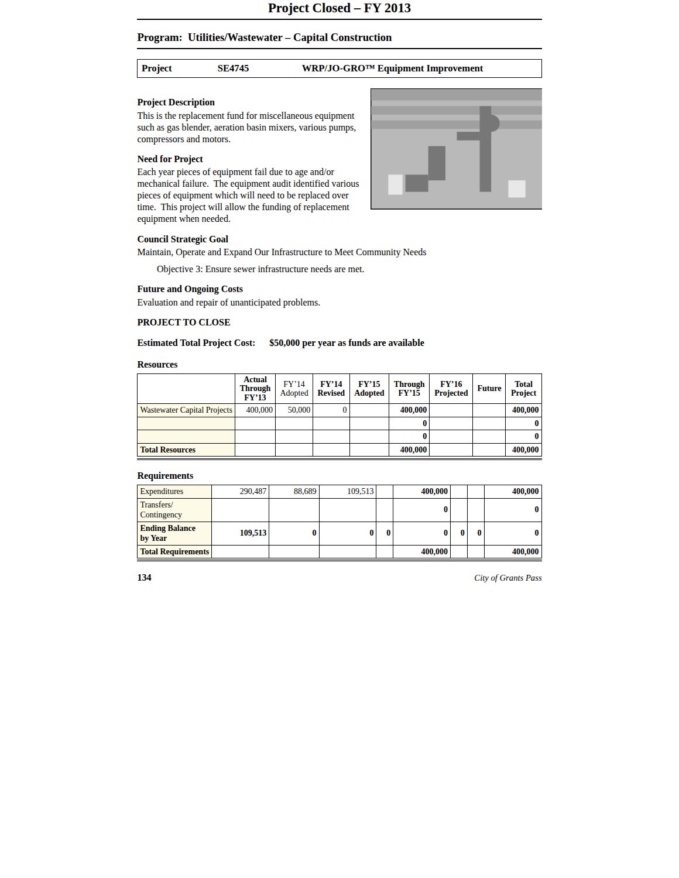Project Closed – FY 2013
Program: Utilities/Wastewater – Capital Construction
Project SE4745 WRP/JO-GRO™ Equipment Improvement
Project Description
This is the replacement fund for miscellaneous equipment such as gas blender, aeration basin mixers, various pumps, compressors and motors.
Need for Project
Each year pieces of equipment fail due to age and/or mechanical failure. The equipment audit identified various pieces of equipment which will need to be replaced over time. This project will allow the funding of replacement equipment when needed.
Council Strategic Goal
Maintain, Operate and Expand Our Infrastructure to Meet Community Needs
Objective 3: Ensure sewer infrastructure needs are met.
Future and Ongoing Costs
Evaluation and repair of unanticipated problems.
PROJECT TO CLOSE
Estimated Total Project Cost: $50,000 per year as funds are available
Resources
| | Actual Through FY’13 | FY’14 Adopted | FY’14 Revised | FY’15 Adopted | Through FY’15 | FY’16 Projected | Future | Total Project |
| --- | --- | --- | --- | --- | --- | --- | --- | --- |
| Wastewater Capital Projects | 400,000 | 50,000 | 0 | | 400,000 | | | 400,000 |
| | | | | | 0 | | | 0 |
| | | | | | 0 | | | 0 |
| Total Resources | | | | | 400,000 | | | 400,000 |
Requirements
| Expenditures | 290,487 | 88,689 | 109,513 | | 400,000 | | | 400,000 |
| Transfers/ Contingency | | | | | 0 | | | 0 |
| Ending Balance by Year | 109,513 | 0 | 0 | 0 | 0 | 0 | 0 | 0 |
| Total Requirements | | | | | 400,000 | | | 400,000 |
134 City of Grants Pass